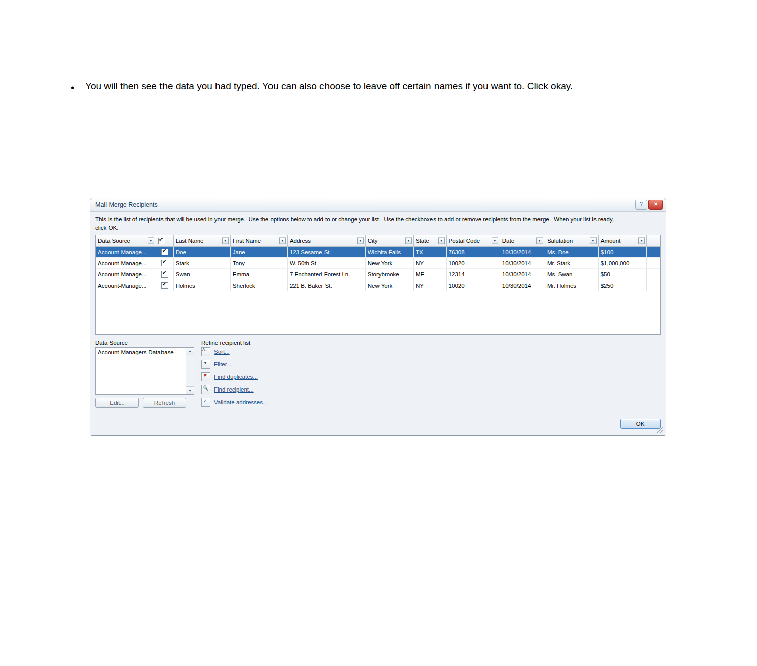• You will then see the data you had typed. You can also choose to leave off certain names if you want to. Click okay.
Mail Merge Recipients
?
✕
This is the list of recipients that will be used in your merge. Use the options below to add to or change your list. Use the checkboxes to add or remove recipients from the merge. When your list is ready,
click OK.
| Data Source ▼ | | Last Name ▼ | First Name ▼ | Address ▼ | City ▼ | State ▼ | Postal Code ▼ | Date ▼ | Salutation ▼ | Amount ▼ | |
| --- | --- | --- | --- | --- | --- | --- | --- | --- | --- | --- | --- |
| Account-Manage... | | Doe | Jane | 123 Sesame St. | Wichita Falls | TX | 76308 | 10/30/2014 | Ms. Doe | $100 | |
| Account-Manage... | | Stark | Tony | W. 50th St. | New York | NY | 10020 | 10/30/2014 | Mr. Stark | $1,000,000 | |
| Account-Manage... | | Swan | Emma | 7 Enchanted Forest Ln. | Storybrooke | ME | 12314 | 10/30/2014 | Ms. Swan | $50 | |
| Account-Manage... | | Holmes | Sherlock | 221 B. Baker St. | New York | NY | 10020 | 10/30/2014 | Mr. Holmes | $250 | |
Data Source
Account-Managers-Database
▲
▼
Edit...
Refresh
Refine recipient list
Sort...
Filter...
Find duplicates...
Find recipient...
Validate addresses...
OK